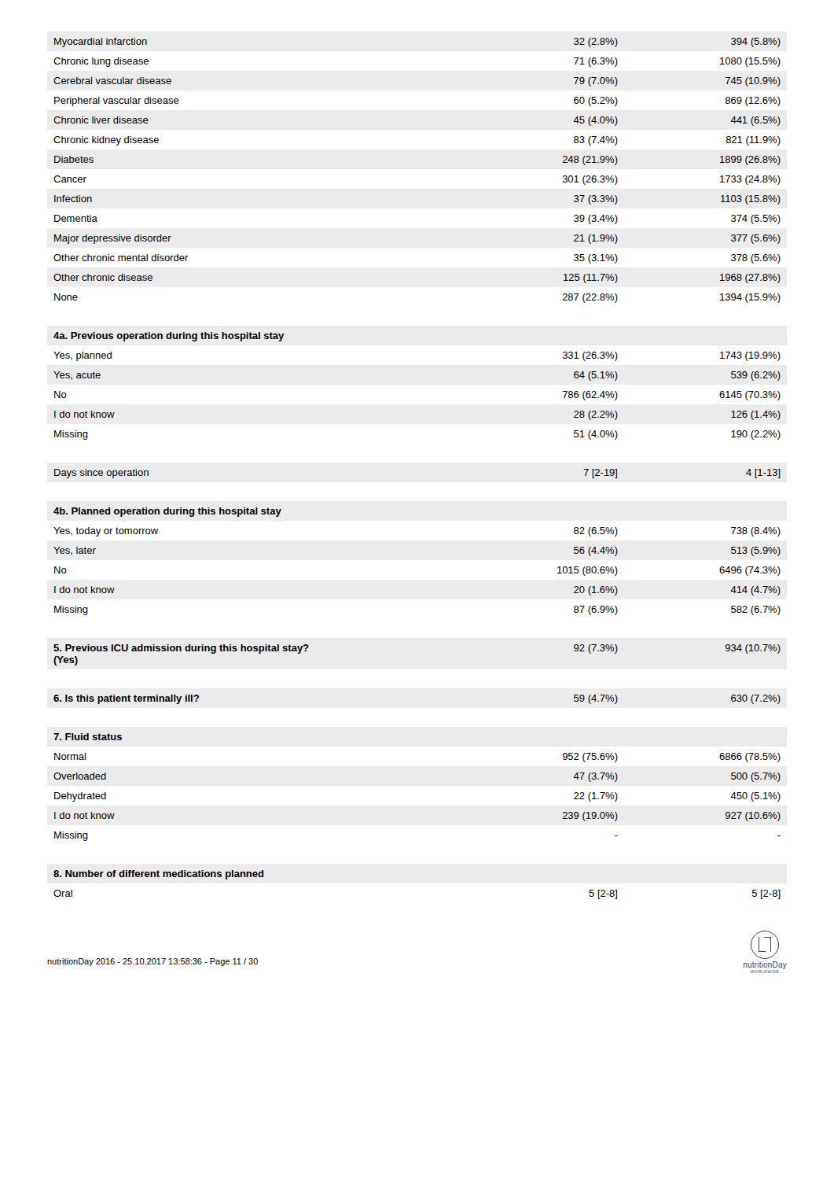| Myocardial infarction | 32 (2.8%) | 394 (5.8%) |
| Chronic lung disease | 71 (6.3%) | 1080 (15.5%) |
| Cerebral vascular disease | 79 (7.0%) | 745 (10.9%) |
| Peripheral vascular disease | 60 (5.2%) | 869 (12.6%) |
| Chronic liver disease | 45 (4.0%) | 441 (6.5%) |
| Chronic kidney disease | 83 (7.4%) | 821 (11.9%) |
| Diabetes | 248 (21.9%) | 1899 (26.8%) |
| Cancer | 301 (26.3%) | 1733 (24.8%) |
| Infection | 37 (3.3%) | 1103 (15.8%) |
| Dementia | 39 (3.4%) | 374 (5.5%) |
| Major depressive disorder | 21 (1.9%) | 377 (5.6%) |
| Other chronic mental disorder | 35 (3.1%) | 378 (5.6%) |
| Other chronic disease | 125 (11.7%) | 1968 (27.8%) |
| None | 287 (22.8%) | 1394 (15.9%) |
| 4a. Previous operation during this hospital stay | | |
| Yes, planned | 331 (26.3%) | 1743 (19.9%) |
| Yes, acute | 64 (5.1%) | 539 (6.2%) |
| No | 786 (62.4%) | 6145 (70.3%) |
| I do not know | 28 (2.2%) | 126 (1.4%) |
| Missing | 51 (4.0%) | 190 (2.2%) |
| Days since operation | 7 [2-19] | 4 [1-13] |
| 4b. Planned operation during this hospital stay | | |
| Yes, today or tomorrow | 82 (6.5%) | 738 (8.4%) |
| Yes, later | 56 (4.4%) | 513 (5.9%) |
| No | 1015 (80.6%) | 6496 (74.3%) |
| I do not know | 20 (1.6%) | 414 (4.7%) |
| Missing | 87 (6.9%) | 582 (6.7%) |
| 5. Previous ICU admission during this hospital stay? (Yes) | 92 (7.3%) | 934 (10.7%) |
| 6. Is this patient terminally ill? | 59 (4.7%) | 630 (7.2%) |
| 7. Fluid status | | |
| Normal | 952 (75.6%) | 6866 (78.5%) |
| Overloaded | 47 (3.7%) | 500 (5.7%) |
| Dehydrated | 22 (1.7%) | 450 (5.1%) |
| I do not know | 239 (19.0%) | 927 (10.6%) |
| Missing | - | - |
| 8. Number of different medications planned | | |
| Oral | 5 [2-8] | 5 [2-8] |
nutritionDay 2016 - 25.10.2017 13:58:36 - Page 11 / 30
nutritionDay
WORLDWIDE